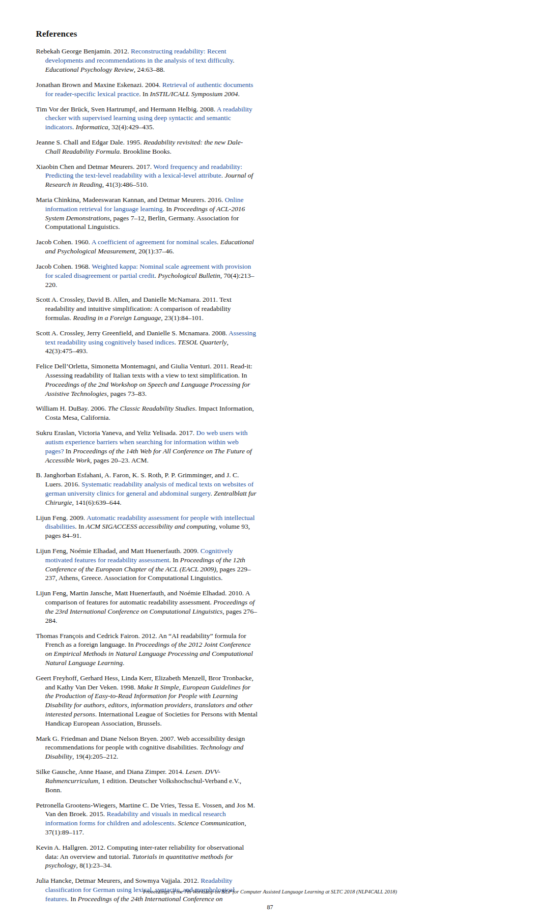References
Rebekah George Benjamin. 2012. Reconstructing readability: Recent developments and recommendations in the analysis of text difficulty. Educational Psychology Review, 24:63–88.
Jonathan Brown and Maxine Eskenazi. 2004. Retrieval of authentic documents for reader-specific lexical practice. In InSTIL/ICALL Symposium 2004.
Tim Vor der Brück, Sven Hartrumpf, and Hermann Helbig. 2008. A readability checker with supervised learning using deep syntactic and semantic indicators. Informatica, 32(4):429–435.
Jeanne S. Chall and Edgar Dale. 1995. Readability revisited: the new Dale-Chall Readability Formula. Brookline Books.
Xiaobin Chen and Detmar Meurers. 2017. Word frequency and readability: Predicting the text-level readability with a lexical-level attribute. Journal of Research in Reading, 41(3):486–510.
Maria Chinkina, Madeeswaran Kannan, and Detmar Meurers. 2016. Online information retrieval for language learning. In Proceedings of ACL-2016 System Demonstrations, pages 7–12, Berlin, Germany. Association for Computational Linguistics.
Jacob Cohen. 1960. A coefficient of agreement for nominal scales. Educational and Psychological Measurement, 20(1):37–46.
Jacob Cohen. 1968. Weighted kappa: Nominal scale agreement with provision for scaled disagreement or partial credit. Psychological Bulletin, 70(4):213–220.
Scott A. Crossley, David B. Allen, and Danielle McNamara. 2011. Text readability and intuitive simplification: A comparison of readability formulas. Reading in a Foreign Language, 23(1):84–101.
Scott A. Crossley, Jerry Greenfield, and Danielle S. Mcnamara. 2008. Assessing text readability using cognitively based indices. TESOL Quarterly, 42(3):475–493.
Felice Dell’Orletta, Simonetta Montemagni, and Giulia Venturi. 2011. Read-it: Assessing readability of Italian texts with a view to text simplification. In Proceedings of the 2nd Workshop on Speech and Language Processing for Assistive Technologies, pages 73–83.
William H. DuBay. 2006. The Classic Readability Studies. Impact Information, Costa Mesa, California.
Sukru Eraslan, Victoria Yaneva, and Yeliz Yelisada. 2017. Do web users with autism experience barriers when searching for information within web pages? In Proceedings of the 14th Web for All Conference on The Future of Accessible Work, pages 20–23. ACM.
B. Janghorban Esfahani, A. Faron, K. S. Roth, P. P. Grimminger, and J. C. Luers. 2016. Systematic readability analysis of medical texts on websites of german university clinics for general and abdominal surgery. Zentralblatt fur Chirurgie, 141(6):639–644.
Lijun Feng. 2009. Automatic readability assessment for people with intellectual disabilities. In ACM SIGACCESS accessibility and computing, volume 93, pages 84–91.
Lijun Feng, Noémie Elhadad, and Matt Huenerfauth. 2009. Cognitively motivated features for readability assessment. In Proceedings of the 12th Conference of the European Chapter of the ACL (EACL 2009), pages 229–237, Athens, Greece. Association for Computational Linguistics.
Lijun Feng, Martin Jansche, Matt Huenerfauth, and Noémie Elhadad. 2010. A comparison of features for automatic readability assessment. Proceedings of the 23rd International Conference on Computational Linguistics, pages 276–284.
Thomas François and Cedrick Fairon. 2012. An “AI readability” formula for French as a foreign language. In Proceedings of the 2012 Joint Conference on Empirical Methods in Natural Language Processing and Computational Natural Language Learning.
Geert Freyhoff, Gerhard Hess, Linda Kerr, Elizabeth Menzell, Bror Tronbacke, and Kathy Van Der Veken. 1998. Make It Simple, European Guidelines for the Production of Easy-to-Read Information for People with Learning Disability for authors, editors, information providers, translators and other interested persons. International League of Societies for Persons with Mental Handicap European Association, Brussels.
Mark G. Friedman and Diane Nelson Bryen. 2007. Web accessibility design recommendations for people with cognitive disabilities. Technology and Disability, 19(4):205–212.
Silke Gausche, Anne Haase, and Diana Zimper. 2014. Lesen. DVV-Rahmencurriculum, 1 edition. Deutscher Volkshochschul-Verband e.V., Bonn.
Petronella Grootens-Wiegers, Martine C. De Vries, Tessa E. Vossen, and Jos M. Van den Broek. 2015. Readability and visuals in medical research information forms for children and adolescents. Science Communication, 37(1):89–117.
Kevin A. Hallgren. 2012. Computing inter-rater reliability for observational data: An overview and tutorial. Tutorials in quantitative methods for psychology, 8(1):23–34.
Julia Hancke, Detmar Meurers, and Sowmya Vajjala. 2012. Readability classification for German using lexical, syntactic, and morphological features. In Proceedings of the 24th International Conference on
Proceedings of the 7th Workshop on NLP for Computer Assisted Language Learning at SLTC 2018 (NLP4CALL 2018)
87